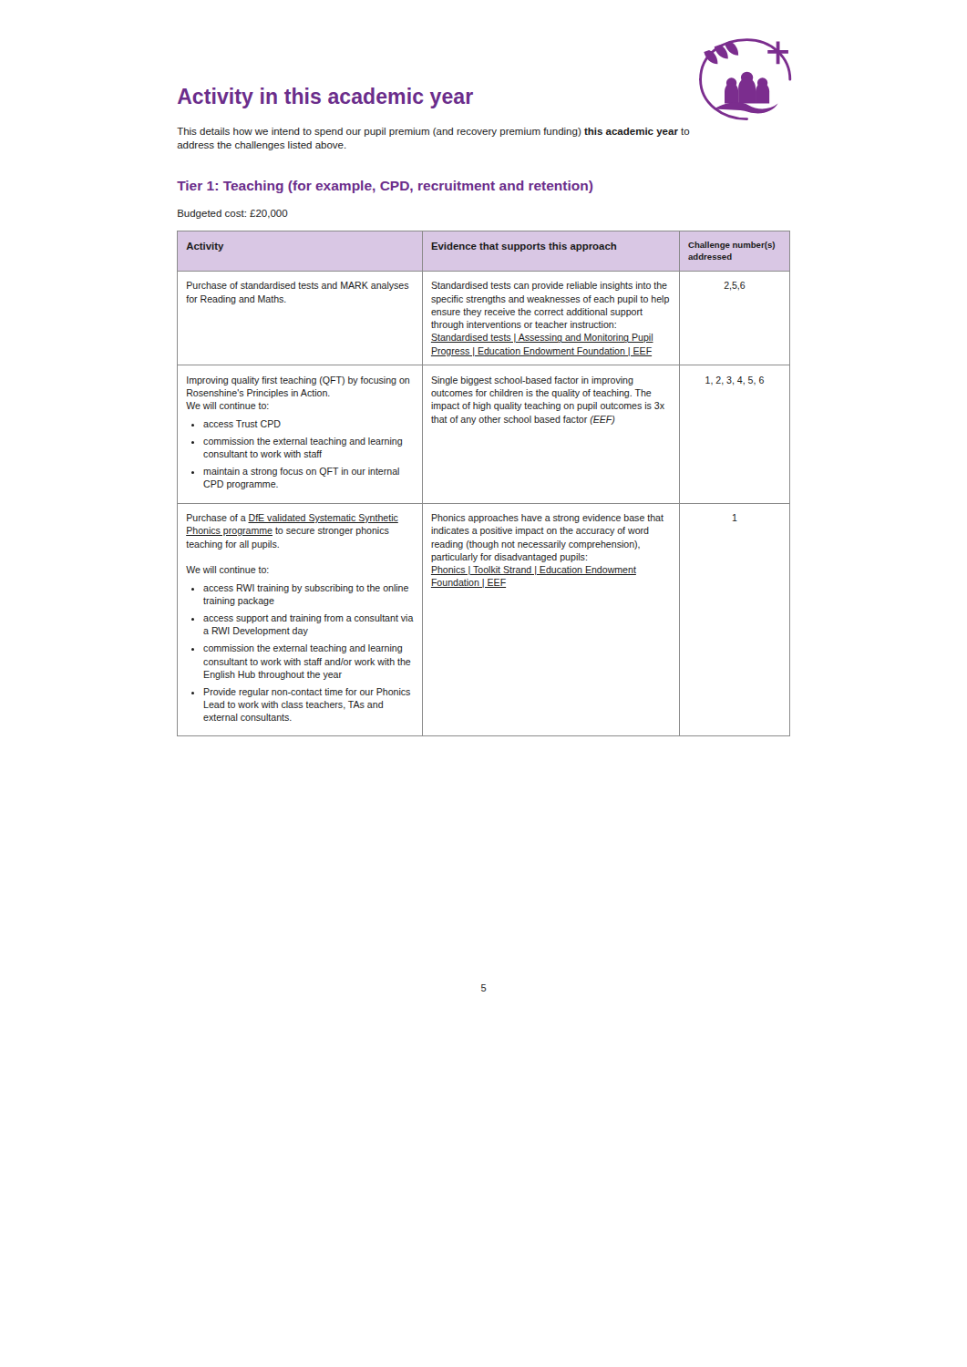Activity in this academic year
This details how we intend to spend our pupil premium (and recovery premium funding) this academic year to address the challenges listed above.
Tier 1: Teaching (for example, CPD, recruitment and retention)
Budgeted cost: £20,000
| Activity | Evidence that supports this approach | Challenge number(s) addressed |
| --- | --- | --- |
| Purchase of standardised tests and MARK analyses for Reading and Maths. | Standardised tests can provide reliable insights into the specific strengths and weaknesses of each pupil to help ensure they receive the correct additional support through interventions or teacher instruction: Standardised tests / Assessing and Monitoring Pupil Progress / Education Endowment Foundation / EEF | 2,5,6 |
| Improving quality first teaching (QFT) by focusing on Rosenshine's Principles in Action. We will continue to: access Trust CPD commission the external teaching and learning consultant to work with staff maintain a strong focus on QFT in our internal CPD programme. | Single biggest school-based factor in improving outcomes for children is the quality of teaching. The impact of high quality teaching on pupil outcomes is 3x that of any other school based factor (EEF) | 1, 2, 3, 4, 5, 6 |
| Purchase of a DfE validated Systematic Synthetic Phonics programme to secure stronger phonics teaching for all pupils. We will continue to: access RWI training by subscribing to the online training package access support and training from a consultant via a RWI Development day commission the external teaching and learning consultant to work with staff and/or work with the English Hub throughout the year Provide regular non-contact time for our Phonics Lead to work with class teachers, TAs and external consultants. | Phonics approaches have a strong evidence base that indicates a positive impact on the accuracy of word reading (though not necessarily comprehension), particularly for disadvantaged pupils: Phonics / Toolkit Strand / Education Endowment Foundation / EEF | 1 |
5